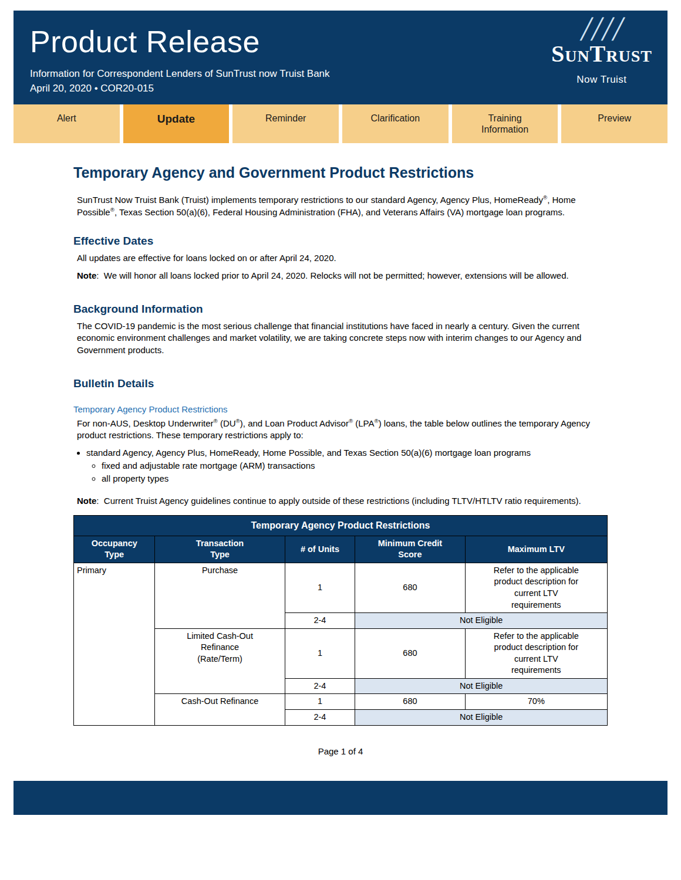Product Release
Information for Correspondent Lenders of SunTrust now Truist Bank
April 20, 2020 • COR20-015
╱╱╱╱ SUNTRUST Now Truist
Alert
Update
Reminder
Clarification
Training
Information
Preview
Temporary Agency and Government Product Restrictions
SunTrust Now Truist Bank (Truist) implements temporary restrictions to our standard Agency, Agency Plus, HomeReady®, Home Possible®, Texas Section 50(a)(6), Federal Housing Administration (FHA), and Veterans Affairs (VA) mortgage loan programs.
Effective Dates
All updates are effective for loans locked on or after April 24, 2020.
Note: We will honor all loans locked prior to April 24, 2020. Relocks will not be permitted; however, extensions will be allowed.
Background Information
The COVID-19 pandemic is the most serious challenge that financial institutions have faced in nearly a century. Given the current economic environment challenges and market volatility, we are taking concrete steps now with interim changes to our Agency and Government products.
Bulletin Details
Temporary Agency Product Restrictions
For non-AUS, Desktop Underwriter® (DU®), and Loan Product Advisor® (LPA®) loans, the table below outlines the temporary Agency product restrictions. These temporary restrictions apply to:
standard Agency, Agency Plus, HomeReady, Home Possible, and Texas Section 50(a)(6) mortgage loan programs
fixed and adjustable rate mortgage (ARM) transactions
all property types
Note: Current Truist Agency guidelines continue to apply outside of these restrictions (including TLTV/HTLTV ratio requirements).
| Temporary Agency Product Restrictions |
| --- |
| Occupancy Type | Transaction Type | # of Units | Minimum Credit Score | Maximum LTV |
| Primary | Purchase | 1 | 680 | Refer to the applicable product description for current LTV requirements |
| 2-4 | Not Eligible |
| Limited Cash-Out Refinance (Rate/Term) | 1 | 680 | Refer to the applicable product description for current LTV requirements |
| 2-4 | Not Eligible |
| Cash-Out Refinance | 1 | 680 | 70% |
| 2-4 | Not Eligible |
Page 1 of 4